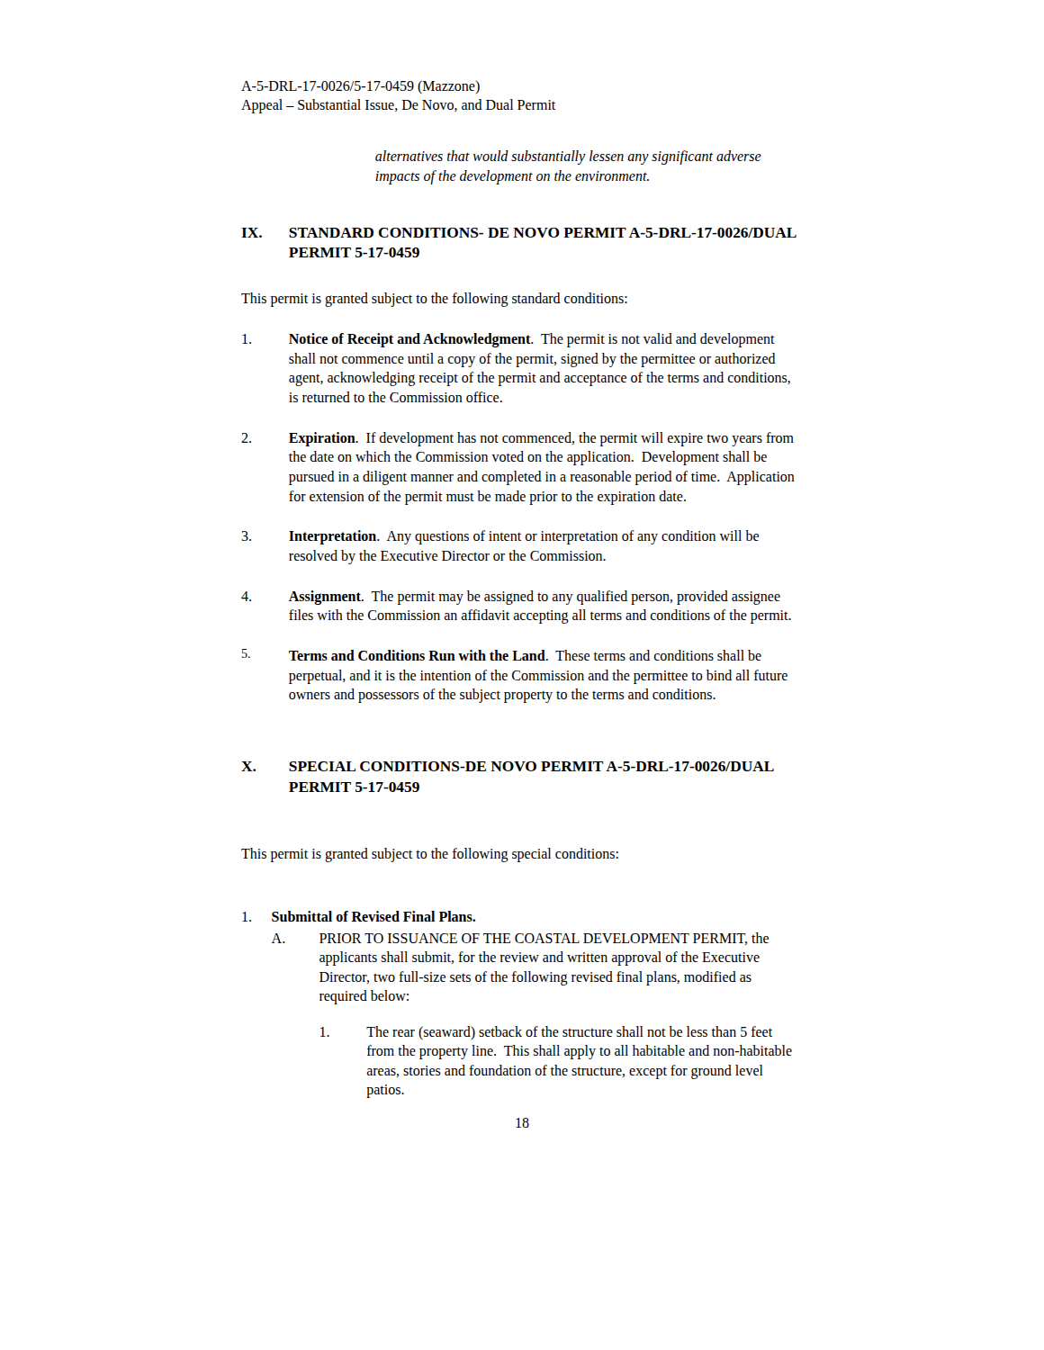A-5-DRL-17-0026/5-17-0459 (Mazzone)
Appeal – Substantial Issue, De Novo, and Dual Permit
alternatives that would substantially lessen any significant adverse impacts of the development on the environment.
IX. STANDARD CONDITIONS- DE NOVO PERMIT A-5-DRL-17-0026/DUAL PERMIT 5-17-0459
This permit is granted subject to the following standard conditions:
1. Notice of Receipt and Acknowledgment. The permit is not valid and development shall not commence until a copy of the permit, signed by the permittee or authorized agent, acknowledging receipt of the permit and acceptance of the terms and conditions, is returned to the Commission office.
2. Expiration. If development has not commenced, the permit will expire two years from the date on which the Commission voted on the application. Development shall be pursued in a diligent manner and completed in a reasonable period of time. Application for extension of the permit must be made prior to the expiration date.
3. Interpretation. Any questions of intent or interpretation of any condition will be resolved by the Executive Director or the Commission.
4. Assignment. The permit may be assigned to any qualified person, provided assignee files with the Commission an affidavit accepting all terms and conditions of the permit.
5. Terms and Conditions Run with the Land. These terms and conditions shall be perpetual, and it is the intention of the Commission and the permittee to bind all future owners and possessors of the subject property to the terms and conditions.
X. SPECIAL CONDITIONS-DE NOVO PERMIT A-5-DRL-17-0026/DUAL PERMIT 5-17-0459
This permit is granted subject to the following special conditions:
1. Submittal of Revised Final Plans.
A. PRIOR TO ISSUANCE OF THE COASTAL DEVELOPMENT PERMIT, the applicants shall submit, for the review and written approval of the Executive Director, two full-size sets of the following revised final plans, modified as required below:
1. The rear (seaward) setback of the structure shall not be less than 5 feet from the property line. This shall apply to all habitable and non-habitable areas, stories and foundation of the structure, except for ground level patios.
18